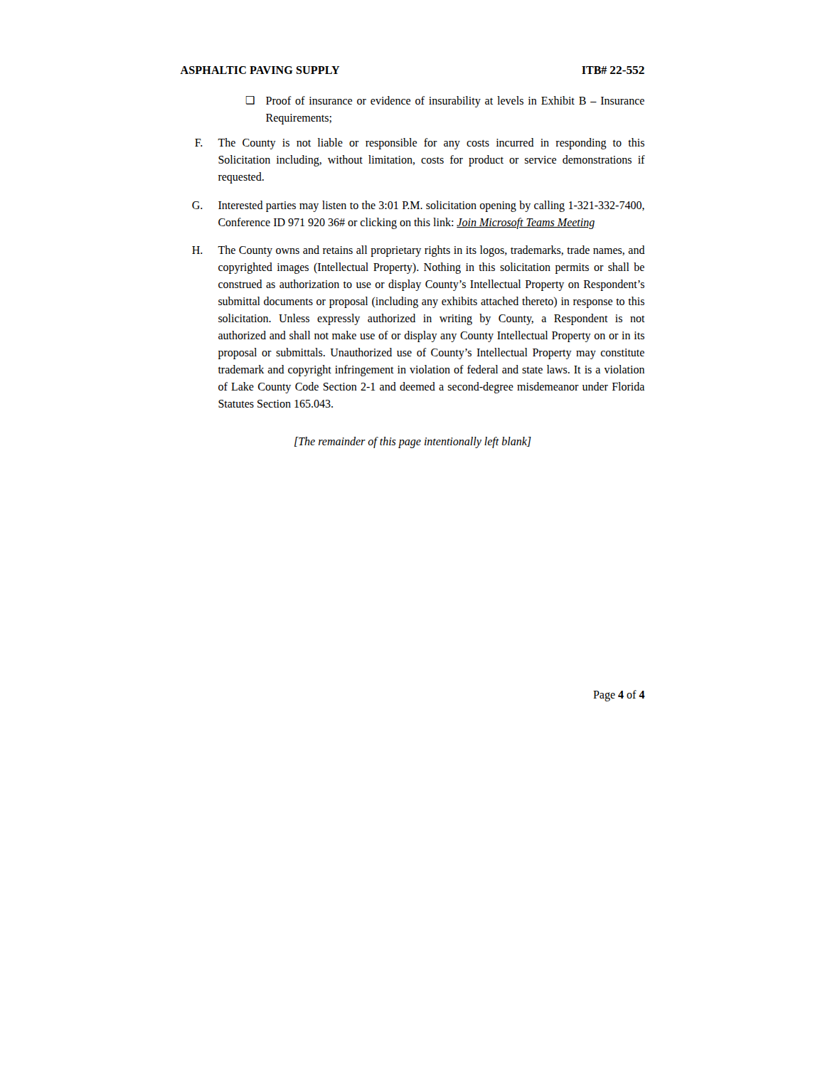ASPHALTIC PAVING SUPPLY
ITB# 22-552
Proof of insurance or evidence of insurability at levels in Exhibit B – Insurance Requirements;
F. The County is not liable or responsible for any costs incurred in responding to this Solicitation including, without limitation, costs for product or service demonstrations if requested.
G. Interested parties may listen to the 3:01 P.M. solicitation opening by calling 1-321-332-7400, Conference ID 971 920 36# or clicking on this link: Join Microsoft Teams Meeting
H. The County owns and retains all proprietary rights in its logos, trademarks, trade names, and copyrighted images (Intellectual Property). Nothing in this solicitation permits or shall be construed as authorization to use or display County’s Intellectual Property on Respondent’s submittal documents or proposal (including any exhibits attached thereto) in response to this solicitation. Unless expressly authorized in writing by County, a Respondent is not authorized and shall not make use of or display any County Intellectual Property on or in its proposal or submittals. Unauthorized use of County’s Intellectual Property may constitute trademark and copyright infringement in violation of federal and state laws. It is a violation of Lake County Code Section 2-1 and deemed a second-degree misdemeanor under Florida Statutes Section 165.043.
[The remainder of this page intentionally left blank]
Page 4 of 4